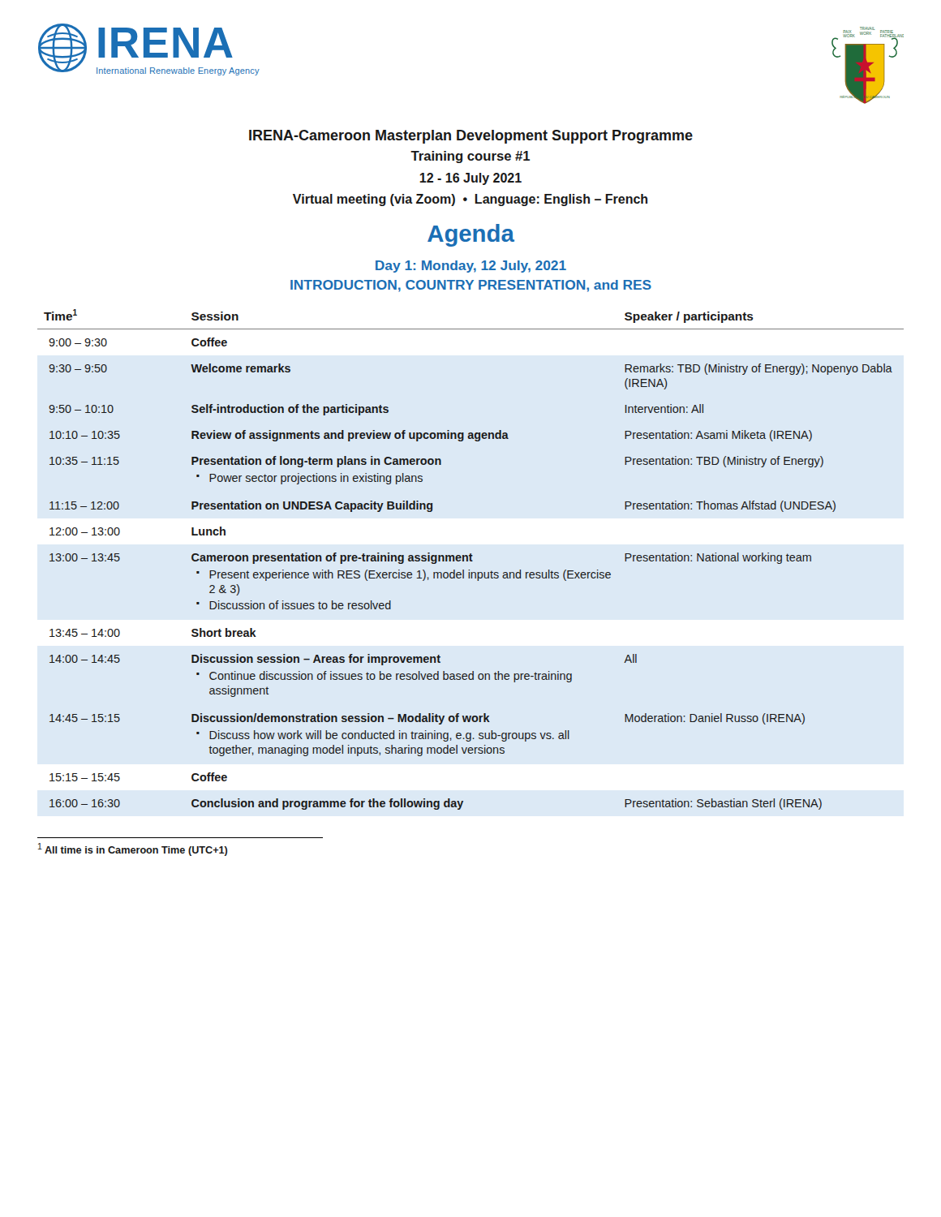IRENA
International Renewable Energy Agency
PAIX WORK TRAVAIL WORK PATRIE FATHERLAND RÉPUBLIQUE DU CAMEROUN
IRENA-Cameroon Masterplan Development Support Programme
Training course #1
12 - 16 July 2021
Virtual meeting (via Zoom) • Language: English – French
Agenda
Day 1: Monday, 12 July, 2021
INTRODUCTION, COUNTRY PRESENTATION, and RES
| Time 1 | Session | Speaker / participants |
| --- | --- | --- |
| 9:00 – 9:30 | Coffee | |
| 9:30 – 9:50 | Welcome remarks | Remarks: TBD (Ministry of Energy); Nopenyo Dabla (IRENA) |
| 9:50 – 10:10 | Self-introduction of the participants | Intervention: All |
| 10:10 – 10:35 | Review of assignments and preview of upcoming agenda | Presentation: Asami Miketa (IRENA) |
| 10:35 – 11:15 | Presentation of long-term plans in Cameroon Power sector projections in existing plans | Presentation: TBD (Ministry of Energy) |
| 11:15 – 12:00 | Presentation on UNDESA Capacity Building | Presentation: Thomas Alfstad (UNDESA) |
| 12:00 – 13:00 | Lunch | |
| 13:00 – 13:45 | Cameroon presentation of pre-training assignment Present experience with RES (Exercise 1), model inputs and results (Exercise 2 & 3) Discussion of issues to be resolved | Presentation: National working team |
| 13:45 – 14:00 | Short break | |
| 14:00 – 14:45 | Discussion session – Areas for improvement Continue discussion of issues to be resolved based on the pre-training assignment | All |
| 14:45 – 15:15 | Discussion/demonstration session – Modality of work Discuss how work will be conducted in training, e.g. sub-groups vs. all together, managing model inputs, sharing model versions | Moderation: Daniel Russo (IRENA) |
| 15:15 – 15:45 | Coffee | |
| 16:00 – 16:30 | Conclusion and programme for the following day | Presentation: Sebastian Sterl (IRENA) |
1 All time is in Cameroon Time (UTC+1)